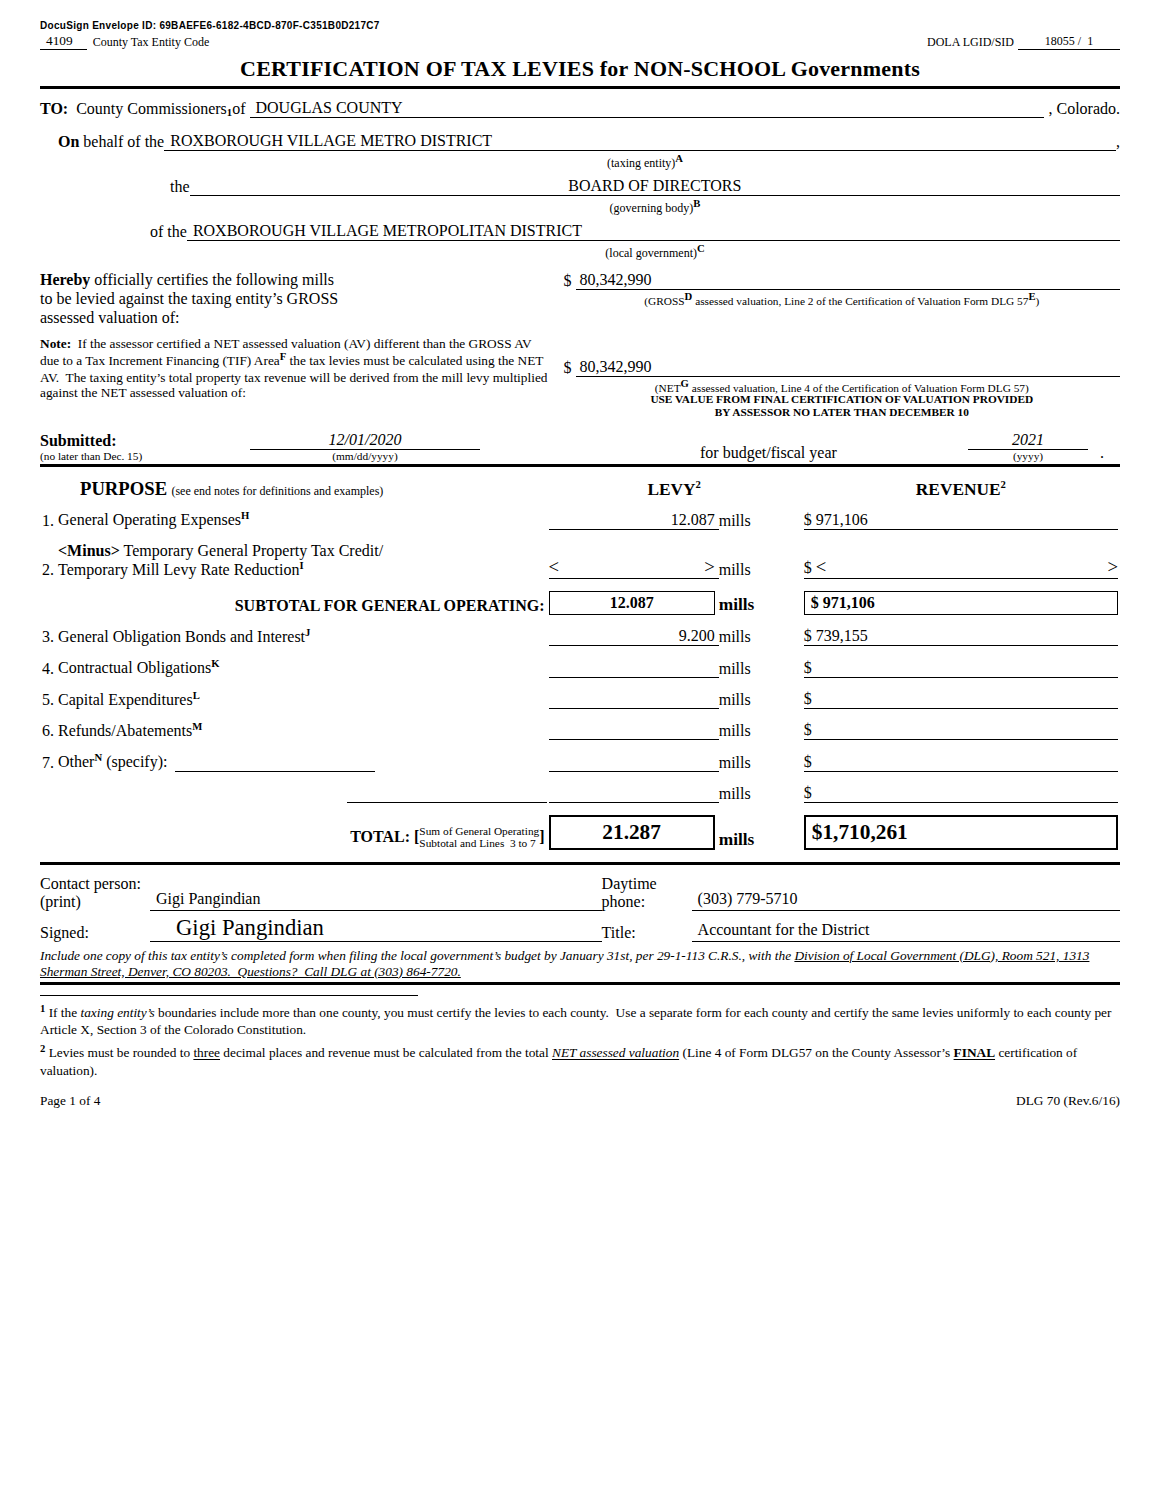DocuSign Envelope ID: 69BAEFE6-6182-4BCD-870F-C351B0D217C7
4109 County Tax Entity Code
DOLA LGID/SID 18055 / 1
CERTIFICATION OF TAX LEVIES for NON-SCHOOL Governments
TO: County Commissioners1 of DOUGLAS COUNTY , Colorado.
On behalf of the ROXBOROUGH VILLAGE METRO DISTRICT ,
(taxing entity)A
the BOARD OF DIRECTORS
(governing body)B
of the ROXBOROUGH VILLAGE METROPOLITAN DISTRICT
(local government)C
Hereby officially certifies the following mills
to be levied against the taxing entity’s GROSS
assessed valuation of:
$ 80,342,990
(GROSSD assessed valuation, Line 2 of the Certification of Valuation Form DLG 57E)
Note: If the assessor certified a NET assessed valuation (AV) different than the GROSS AV due to a Tax Increment Financing (TIF) AreaF the tax levies must be calculated using the NET AV. The taxing entity’s total property tax revenue will be derived from the mill levy multiplied against the NET assessed valuation of:
$ 80,342,990
(NETG assessed valuation, Line 4 of the Certification of Valuation Form DLG 57)
USE VALUE FROM FINAL CERTIFICATION OF VALUATION PROVIDED
BY ASSESSOR NO LATER THAN DECEMBER 10
Submitted:
(no later than Dec. 15)
12/01/2020
(mm/dd/yyyy)
for budget/fiscal year
2021
(yyyy)
.
| PURPOSE (see end notes for definitions and examples) | LEVY 2 | REVENUE 2 |
| --- | --- | --- |
| 1. | General Operating Expenses H | 12.087 | mills | $ 971,106 |
| 2. | <Minus> Temporary General Property Tax Credit/ Temporary Mill Levy Rate Reduction I | < > | mills | $ < > |
| | SUBTOTAL FOR GENERAL OPERATING: | 12.087 | mills | $ 971,106 |
| 3. | General Obligation Bonds and Interest J | 9.200 | mills | $ 739,155 |
| 4. | Contractual Obligations K | | mills | $ |
| 5. | Capital Expenditures L | | mills | $ |
| 6. | Refunds/Abatements M | | mills | $ |
| 7. | Other N (specify): | | mills | $ |
| | | | mills | $ |
| TOTAL: [ Sum of General Operating Subtotal and Lines 3 to 7 ] | 21.287 | mills | $1,710,261 |
Contact person:
(print)
Gigi Pangindian
Daytime
phone:
(303) 779-5710
Signed:
Gigi Pangindian
Title:
Accountant for the District
Include one copy of this tax entity’s completed form when filing the local government’s budget by January 31st, per 29-1-113 C.R.S., with the Division of Local Government (DLG), Room 521, 1313 Sherman Street, Denver, CO 80203. Questions? Call DLG at (303) 864-7720.
1 If the taxing entity’s boundaries include more than one county, you must certify the levies to each county. Use a separate form for each county and certify the same levies uniformly to each county per Article X, Section 3 of the Colorado Constitution.
2 Levies must be rounded to three decimal places and revenue must be calculated from the total NET assessed valuation (Line 4 of Form DLG57 on the County Assessor’s FINAL certification of valuation).
Page 1 of 4 DLG 70 (Rev.6/16)